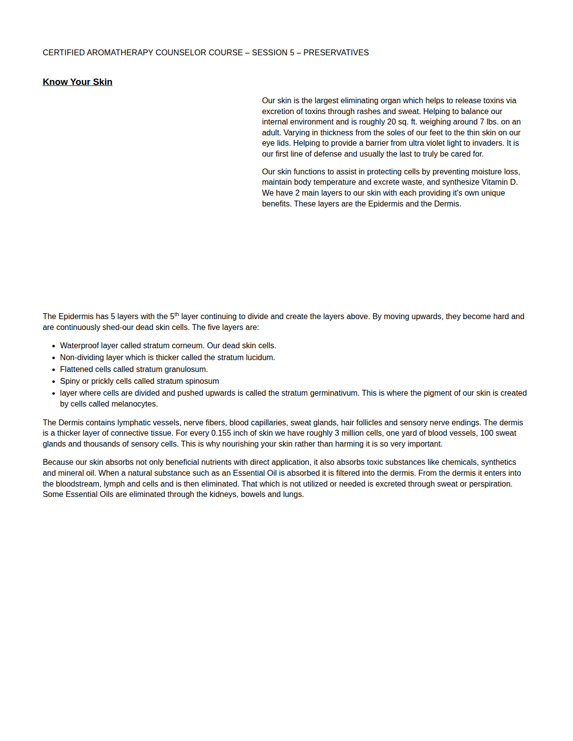CERTIFIED AROMATHERAPY COUNSELOR COURSE – SESSION 5 – PRESERVATIVES
Know Your Skin
Our skin is the largest eliminating organ which helps to release toxins via excretion of toxins through rashes and sweat. Helping to balance our internal environment and is roughly 20 sq. ft. weighing around 7 lbs. on an adult. Varying in thickness from the soles of our feet to the thin skin on our eye lids. Helping to provide a barrier from ultra violet light to invaders. It is our first line of defense and usually the last to truly be cared for.
Our skin functions to assist in protecting cells by preventing moisture loss, maintain body temperature and excrete waste, and synthesize Vitamin D. We have 2 main layers to our skin with each providing it's own unique benefits. These layers are the Epidermis and the Dermis.
The Epidermis has 5 layers with the 5th layer continuing to divide and create the layers above. By moving upwards, they become hard and are continuously shed-our dead skin cells. The five layers are:
Waterproof layer called stratum corneum. Our dead skin cells.
Non-dividing layer which is thicker called the stratum lucidum.
Flattened cells called stratum granulosum.
Spiny or prickly cells called stratum spinosum
layer where cells are divided and pushed upwards is called the stratum germinativum. This is where the pigment of our skin is created by cells called melanocytes.
The Dermis contains lymphatic vessels, nerve fibers, blood capillaries, sweat glands, hair follicles and sensory nerve endings. The dermis is a thicker layer of connective tissue. For every 0.155 inch of skin we have roughly 3 million cells, one yard of blood vessels, 100 sweat glands and thousands of sensory cells. This is why nourishing your skin rather than harming it is so very important.
Because our skin absorbs not only beneficial nutrients with direct application, it also absorbs toxic substances like chemicals, synthetics and mineral oil. When a natural substance such as an Essential Oil is absorbed it is filtered into the dermis. From the dermis it enters into the bloodstream, lymph and cells and is then eliminated. That which is not utilized or needed is excreted through sweat or perspiration. Some Essential Oils are eliminated through the kidneys, bowels and lungs.